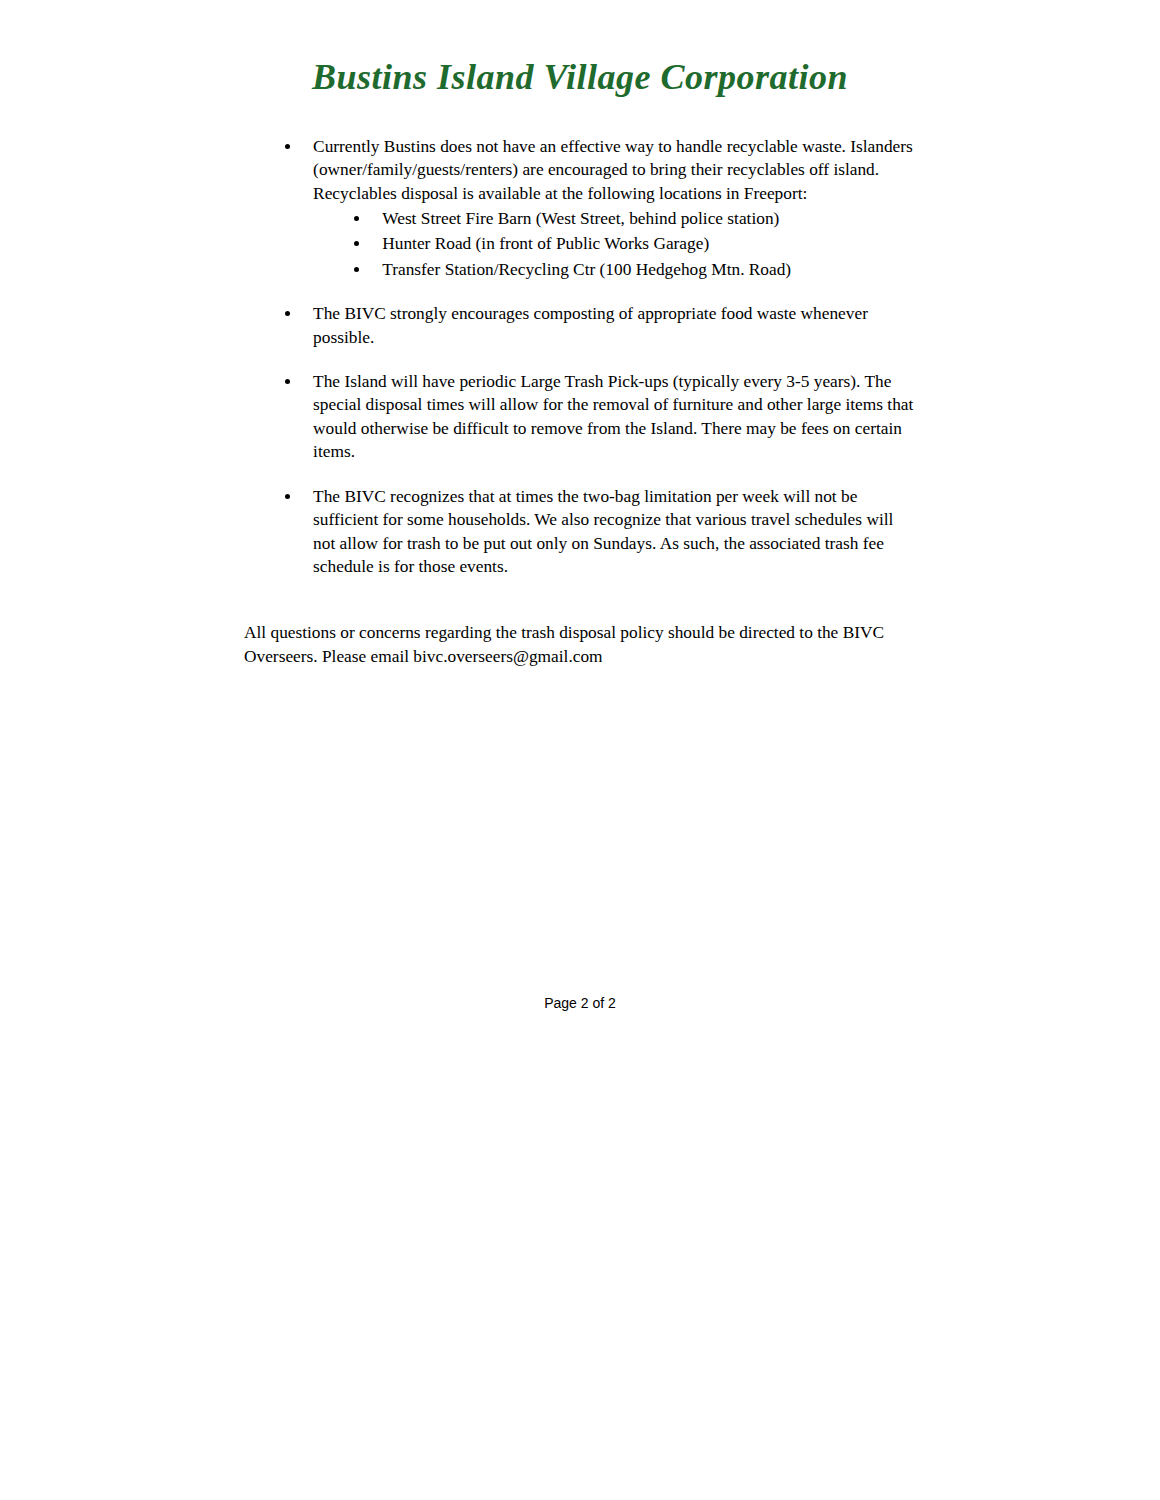Bustins Island Village Corporation
Currently Bustins does not have an effective way to handle recyclable waste. Islanders (owner/family/guests/renters) are encouraged to bring their recyclables off island. Recyclables disposal is available at the following locations in Freeport:
West Street Fire Barn (West Street, behind police station)
Hunter Road (in front of Public Works Garage)
Transfer Station/Recycling Ctr (100 Hedgehog Mtn. Road)
The BIVC strongly encourages composting of appropriate food waste whenever possible.
The Island will have periodic Large Trash Pick-ups (typically every 3-5 years). The special disposal times will allow for the removal of furniture and other large items that would otherwise be difficult to remove from the Island. There may be fees on certain items.
The BIVC recognizes that at times the two-bag limitation per week will not be sufficient for some households. We also recognize that various travel schedules will not allow for trash to be put out only on Sundays. As such, the associated trash fee schedule is for those events.
All questions or concerns regarding the trash disposal policy should be directed to the BIVC Overseers. Please email bivc.overseers@gmail.com
Page 2 of 2